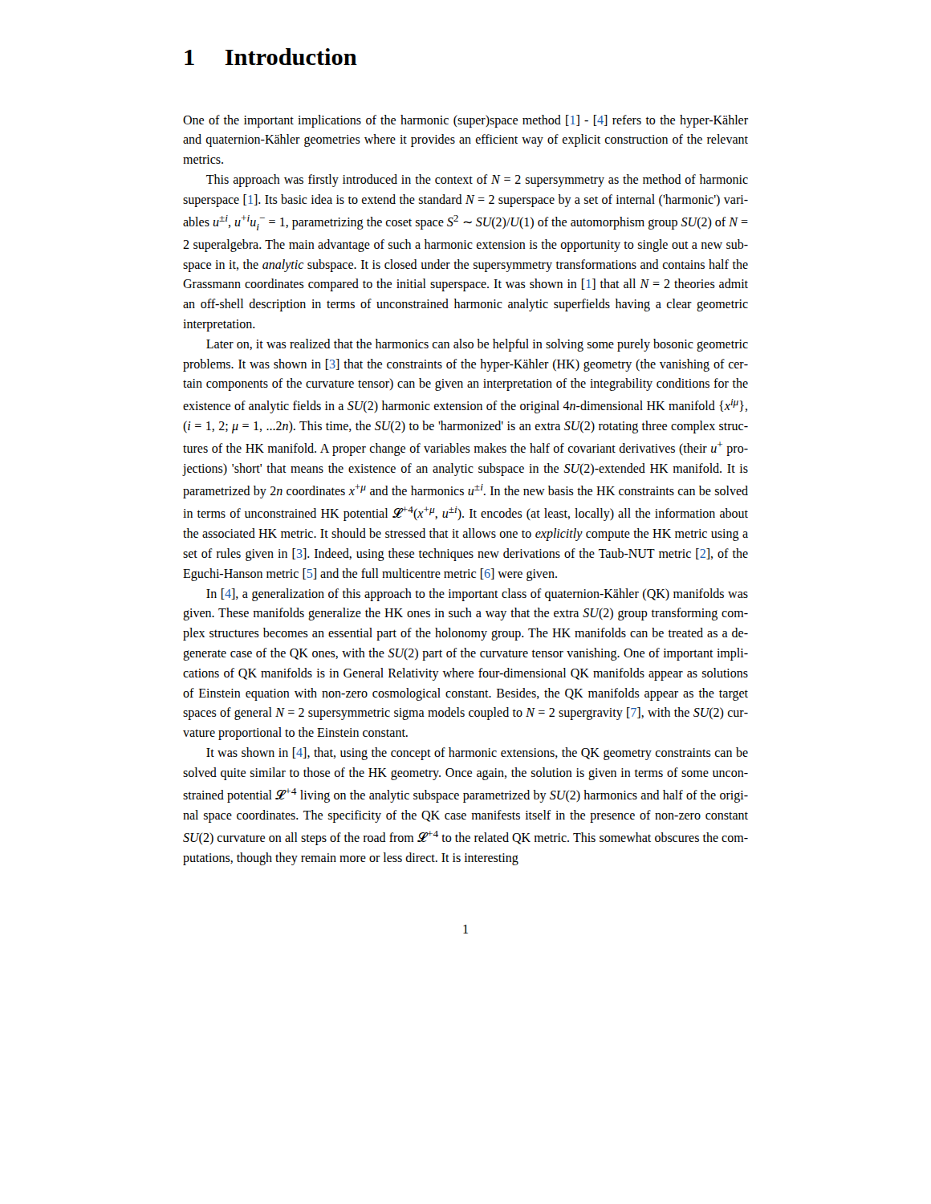1 Introduction
One of the important implications of the harmonic (super)space method [1] - [4] refers to the hyper-Kähler and quaternion-Kähler geometries where it provides an efficient way of explicit construction of the relevant metrics.
This approach was firstly introduced in the context of N = 2 supersymmetry as the method of harmonic superspace [1]. Its basic idea is to extend the standard N = 2 superspace by a set of internal ('harmonic') variables u±i, u+iui− = 1, parametrizing the coset space S2 ∼ SU(2)/U(1) of the automorphism group SU(2) of N = 2 superalgebra. The main advantage of such a harmonic extension is the opportunity to single out a new subspace in it, the analytic subspace. It is closed under the supersymmetry transformations and contains half the Grassmann coordinates compared to the initial superspace. It was shown in [1] that all N = 2 theories admit an off-shell description in terms of unconstrained harmonic analytic superfields having a clear geometric interpretation.
Later on, it was realized that the harmonics can also be helpful in solving some purely bosonic geometric problems. It was shown in [3] that the constraints of the hyper-Kähler (HK) geometry (the vanishing of certain components of the curvature tensor) can be given an interpretation of the integrability conditions for the existence of analytic fields in a SU(2) harmonic extension of the original 4n-dimensional HK manifold {xiμ}, (i = 1, 2; μ = 1, ...2n). This time, the SU(2) to be 'harmonized' is an extra SU(2) rotating three complex structures of the HK manifold. A proper change of variables makes the half of covariant derivatives (their u+ projections) 'short' that means the existence of an analytic subspace in the SU(2)-extended HK manifold. It is parametrized by 2n coordinates x+μ and the harmonics u±i. In the new basis the HK constraints can be solved in terms of unconstrained HK potential 𝓛+4(x+μ, u±i). It encodes (at least, locally) all the information about the associated HK metric. It should be stressed that it allows one to explicitly compute the HK metric using a set of rules given in [3]. Indeed, using these techniques new derivations of the Taub-NUT metric [2], of the Eguchi-Hanson metric [5] and the full multicentre metric [6] were given.
In [4], a generalization of this approach to the important class of quaternion-Kähler (QK) manifolds was given. These manifolds generalize the HK ones in such a way that the extra SU(2) group transforming complex structures becomes an essential part of the holonomy group. The HK manifolds can be treated as a degenerate case of the QK ones, with the SU(2) part of the curvature tensor vanishing. One of important implications of QK manifolds is in General Relativity where four-dimensional QK manifolds appear as solutions of Einstein equation with non-zero cosmological constant. Besides, the QK manifolds appear as the target spaces of general N = 2 supersymmetric sigma models coupled to N = 2 supergravity [7], with the SU(2) curvature proportional to the Einstein constant.
It was shown in [4], that, using the concept of harmonic extensions, the QK geometry constraints can be solved quite similar to those of the HK geometry. Once again, the solution is given in terms of some unconstrained potential 𝓛+4 living on the analytic subspace parametrized by SU(2) harmonics and half of the original space coordinates. The specificity of the QK case manifests itself in the presence of non-zero constant SU(2) curvature on all steps of the road from 𝓛+4 to the related QK metric. This somewhat obscures the computations, though they remain more or less direct. It is interesting
1